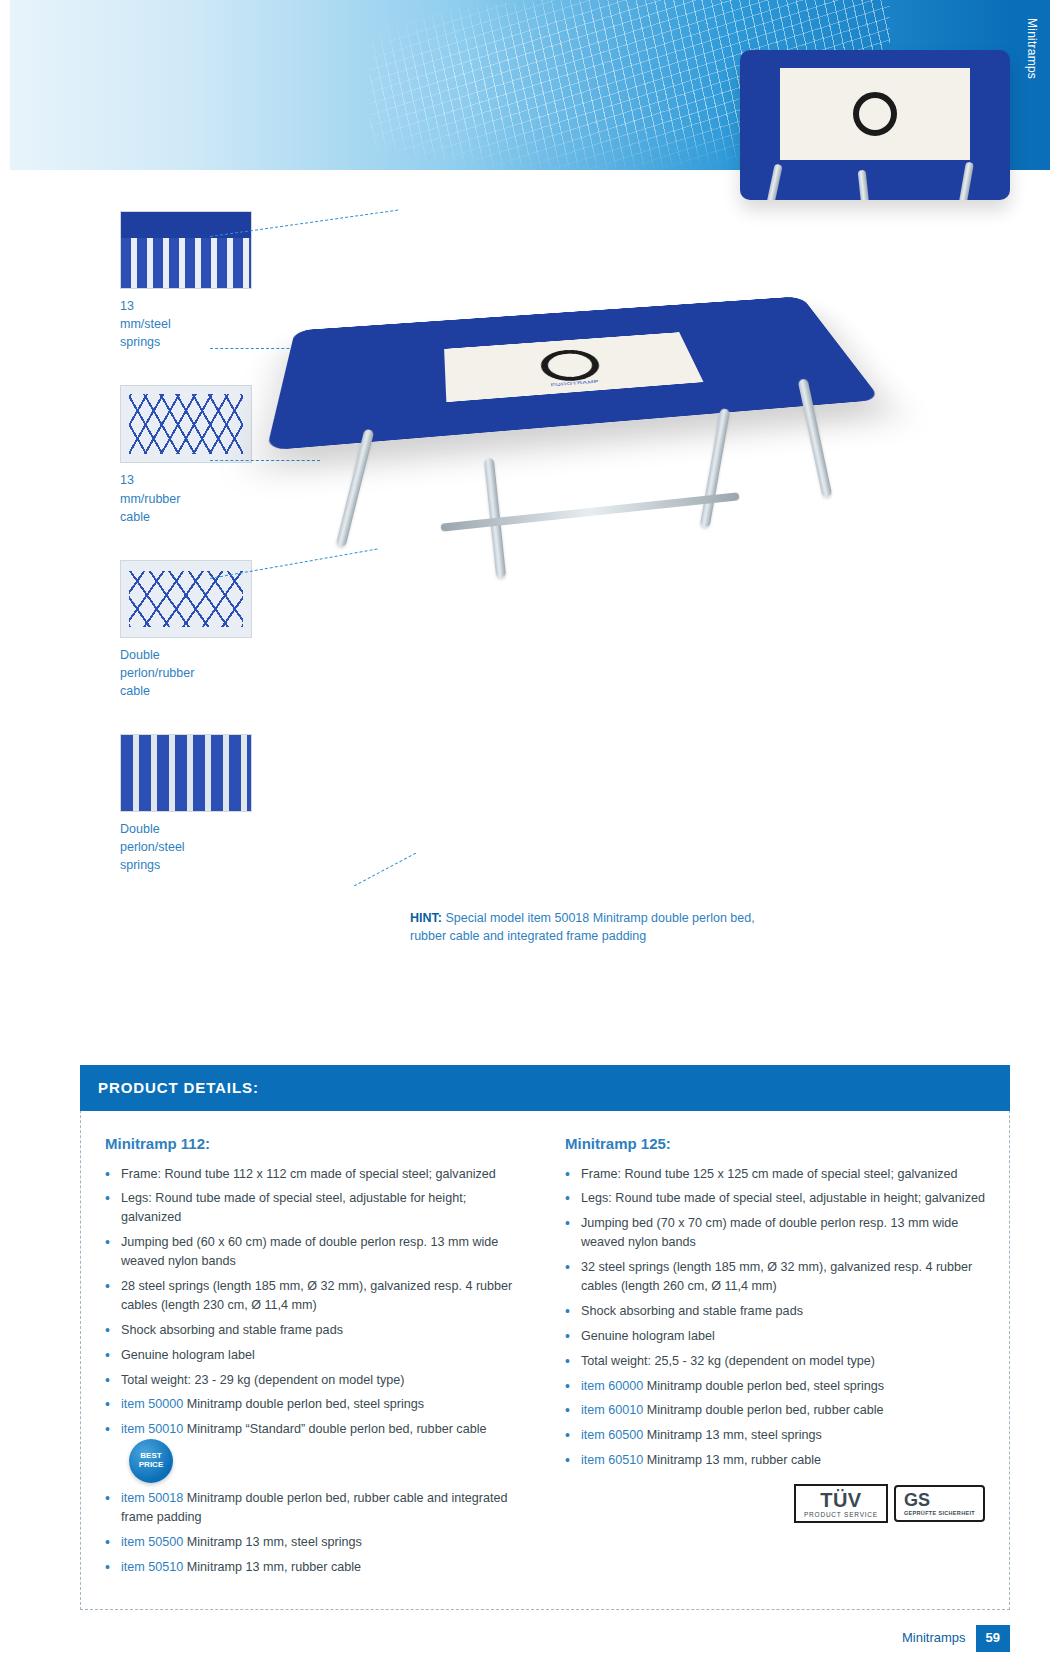Minitramps
13 mm/steel springs
13 mm/rubber cable
Double perlon/rubber cable
Double perlon/steel springs
EUROTRAMP
HINT: Special model item 50018 Minitramp double perlon bed, rubber cable and integrated frame padding
PRODUCT DETAILS:
Minitramp 112:
Frame: Round tube 112 x 112 cm made of special steel; galvanized
Legs: Round tube made of special steel, adjustable for height; galvanized
Jumping bed (60 x 60 cm) made of double perlon resp. 13 mm wide weaved nylon bands
28 steel springs (length 185 mm, Ø 32 mm), galvanized resp. 4 rubber cables (length 230 cm, Ø 11,4 mm)
Shock absorbing and stable frame pads
Genuine hologram label
Total weight: 23 - 29 kg (dependent on model type)
item 50000 Minitramp double perlon bed, steel springs
item 50010 Minitramp “Standard” double perlon bed, rubber cable BEST
PRICE
item 50018 Minitramp double perlon bed, rubber cable and integrated frame padding
item 50500 Minitramp 13 mm, steel springs
item 50510 Minitramp 13 mm, rubber cable
Minitramp 125:
Frame: Round tube 125 x 125 cm made of special steel; galvanized
Legs: Round tube made of special steel, adjustable in height; galvanized
Jumping bed (70 x 70 cm) made of double perlon resp. 13 mm wide weaved nylon bands
32 steel springs (length 185 mm, Ø 32 mm), galvanized resp. 4 rubber cables (length 260 cm, Ø 11,4 mm)
Shock absorbing and stable frame pads
Genuine hologram label
Total weight: 25,5 - 32 kg (dependent on model type)
item 60000 Minitramp double perlon bed, steel springs
item 60010 Minitramp double perlon bed, rubber cable
item 60500 Minitramp 13 mm, steel springs
item 60510 Minitramp 13 mm, rubber cable
TÜV
PRODUCT SERVICE
GSGEPRÜFTE SICHERHEIT
Minitramps 59